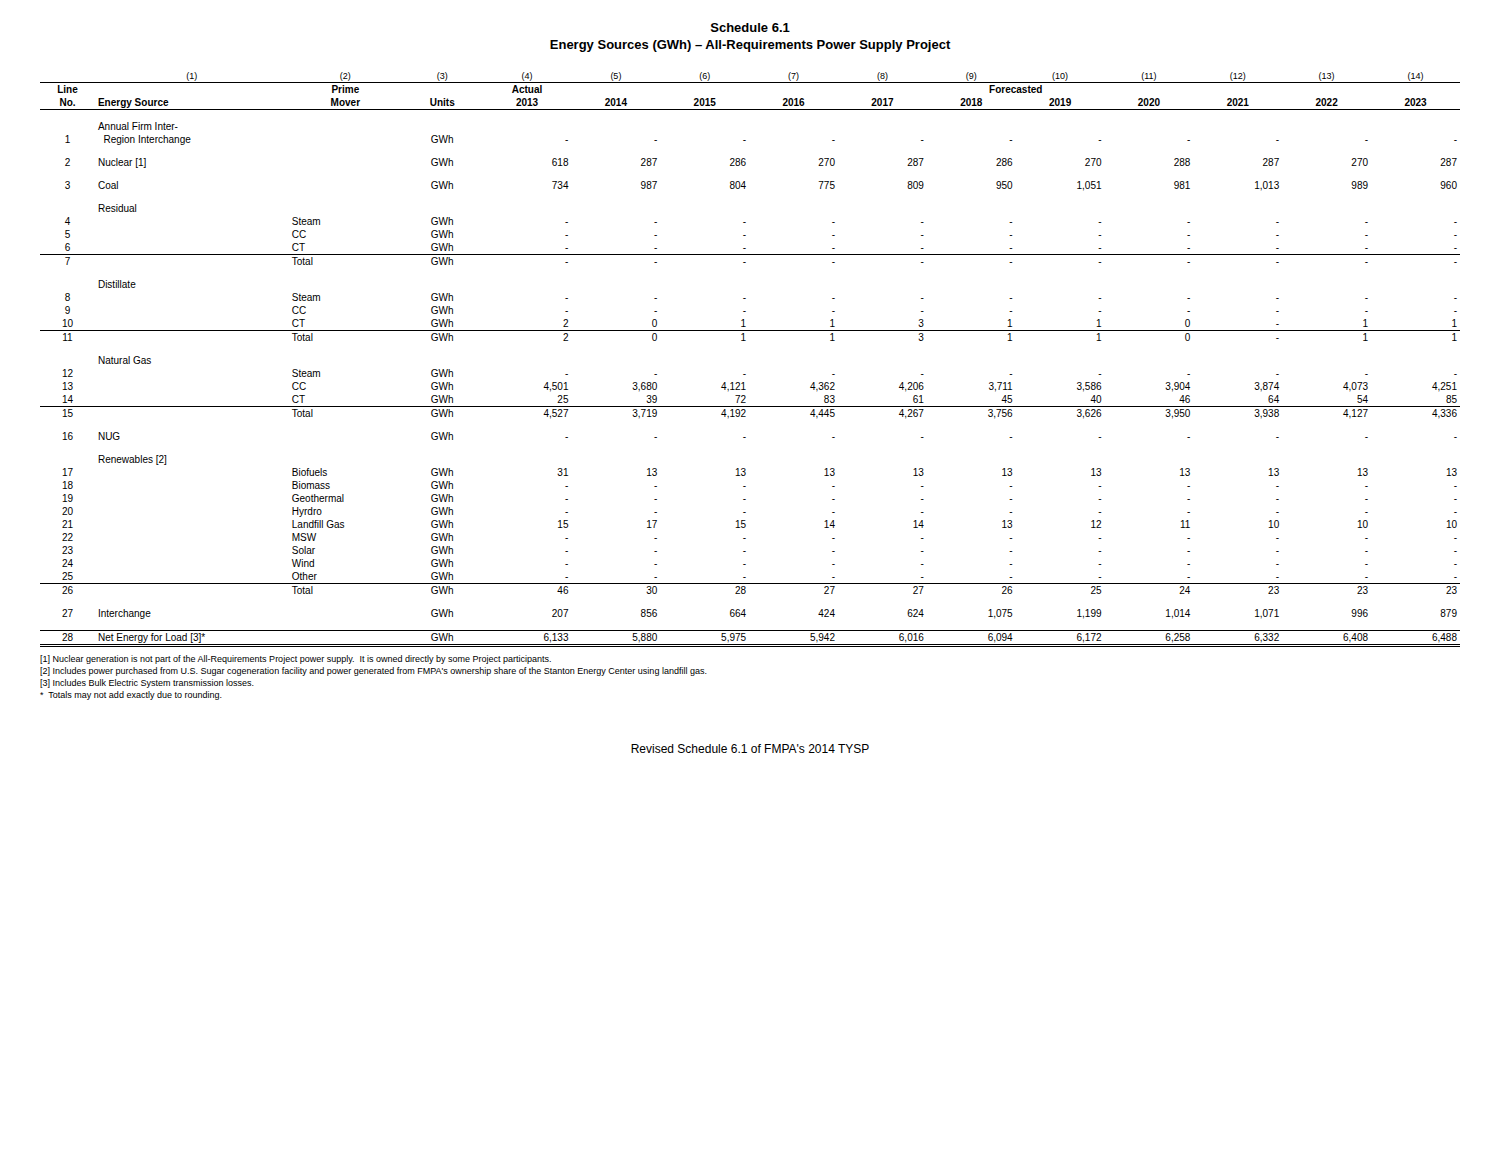Schedule 6.1
Energy Sources (GWh) – All-Requirements Power Supply Project
| | (1) | (2) | (3) | (4) | (5) | (6) | (7) | (8) | (9) | (10) | (11) | (12) | (13) | (14) |
| Line | | Prime | | Actual | Forecasted |
| No. | Energy Source | Mover | Units | 2013 | 2014 | 2015 | 2016 | 2017 | 2018 | 2019 | 2020 | 2021 | 2022 | 2023 |
| | Annual Firm Inter- | | | | | | | | | | | | | |
| 1 | Region Interchange | | GWh | - | - | - | - | - | - | - | - | - | - | - |
| 2 | Nuclear [1] | | GWh | 618 | 287 | 286 | 270 | 287 | 286 | 270 | 288 | 287 | 270 | 287 |
| 3 | Coal | | GWh | 734 | 987 | 804 | 775 | 809 | 950 | 1,051 | 981 | 1,013 | 989 | 960 |
| | Residual | | | | | | | | | | | | | |
| 4 | | Steam | GWh | - | - | - | - | - | - | - | - | - | - | - |
| 5 | | CC | GWh | - | - | - | - | - | - | - | - | - | - | - |
| 6 | | CT | GWh | - | - | - | - | - | - | - | - | - | - | - |
| 7 | | Total | GWh | - | - | - | - | - | - | - | - | - | - | - |
| | Distillate | | | | | | | | | | | | | |
| 8 | | Steam | GWh | - | - | - | - | - | - | - | - | - | - | - |
| 9 | | CC | GWh | - | - | - | - | - | - | - | - | - | - | - |
| 10 | | CT | GWh | 2 | 0 | 1 | 1 | 3 | 1 | 1 | 0 | - | 1 | 1 |
| 11 | | Total | GWh | 2 | 0 | 1 | 1 | 3 | 1 | 1 | 0 | - | 1 | 1 |
| | Natural Gas | | | | | | | | | | | | | |
| 12 | | Steam | GWh | - | - | - | - | - | - | - | - | - | - | - |
| 13 | | CC | GWh | 4,501 | 3,680 | 4,121 | 4,362 | 4,206 | 3,711 | 3,586 | 3,904 | 3,874 | 4,073 | 4,251 |
| 14 | | CT | GWh | 25 | 39 | 72 | 83 | 61 | 45 | 40 | 46 | 64 | 54 | 85 |
| 15 | | Total | GWh | 4,527 | 3,719 | 4,192 | 4,445 | 4,267 | 3,756 | 3,626 | 3,950 | 3,938 | 4,127 | 4,336 |
| 16 | NUG | | GWh | - | - | - | - | - | - | - | - | - | - | - |
| | Renewables [2] | | | | | | | | | | | | | |
| 17 | | Biofuels | GWh | 31 | 13 | 13 | 13 | 13 | 13 | 13 | 13 | 13 | 13 | 13 |
| 18 | | Biomass | GWh | - | - | - | - | - | - | - | - | - | - | - |
| 19 | | Geothermal | GWh | - | - | - | - | - | - | - | - | - | - | - |
| 20 | | Hyrdro | GWh | - | - | - | - | - | - | - | - | - | - | - |
| 21 | | Landfill Gas | GWh | 15 | 17 | 15 | 14 | 14 | 13 | 12 | 11 | 10 | 10 | 10 |
| 22 | | MSW | GWh | - | - | - | - | - | - | - | - | - | - | - |
| 23 | | Solar | GWh | - | - | - | - | - | - | - | - | - | - | - |
| 24 | | Wind | GWh | - | - | - | - | - | - | - | - | - | - | - |
| 25 | | Other | GWh | - | - | - | - | - | - | - | - | - | - | - |
| 26 | | Total | GWh | 46 | 30 | 28 | 27 | 27 | 26 | 25 | 24 | 23 | 23 | 23 |
| 27 | Interchange | | GWh | 207 | 856 | 664 | 424 | 624 | 1,075 | 1,199 | 1,014 | 1,071 | 996 | 879 |
| 28 | Net Energy for Load [3]* | | GWh | 6,133 | 5,880 | 5,975 | 5,942 | 6,016 | 6,094 | 6,172 | 6,258 | 6,332 | 6,408 | 6,488 |
[1] Nuclear generation is not part of the All-Requirements Project power supply. It is owned directly by some Project participants.
[2] Includes power purchased from U.S. Sugar cogeneration facility and power generated from FMPA's ownership share of the Stanton Energy Center using landfill gas.
[3] Includes Bulk Electric System transmission losses.
* Totals may not add exactly due to rounding.
Revised Schedule 6.1 of FMPA's 2014 TYSP